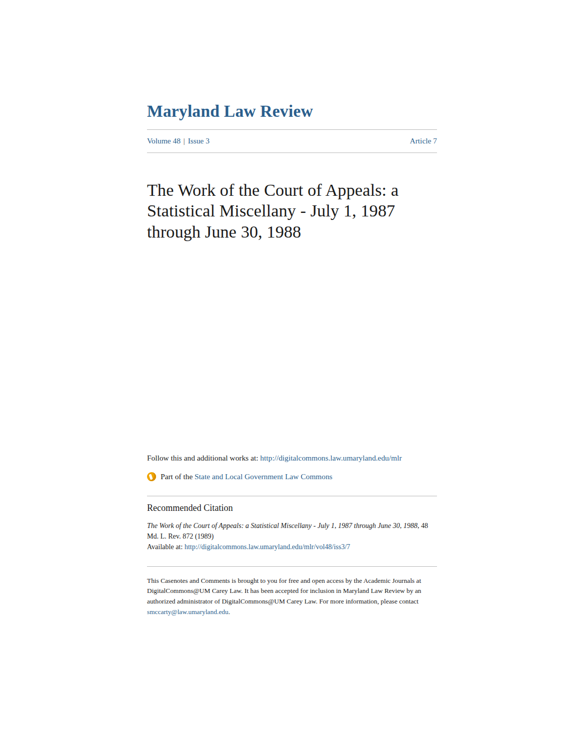Maryland Law Review
Volume 48|Issue 3 Article 7
The Work of the Court of Appeals: a Statistical Miscellany - July 1, 1987 through June 30, 1988
Follow this and additional works at: http://digitalcommons.law.umaryland.edu/mlr
Part of the State and Local Government Law Commons
Recommended Citation
The Work of the Court of Appeals: a Statistical Miscellany - July 1, 1987 through June 30, 1988, 48 Md. L. Rev. 872 (1989)
Available at: http://digitalcommons.law.umaryland.edu/mlr/vol48/iss3/7
This Casenotes and Comments is brought to you for free and open access by the Academic Journals at DigitalCommons@UM Carey Law. It has been accepted for inclusion in Maryland Law Review by an authorized administrator of DigitalCommons@UM Carey Law. For more information, please contact smccarty@law.umaryland.edu.